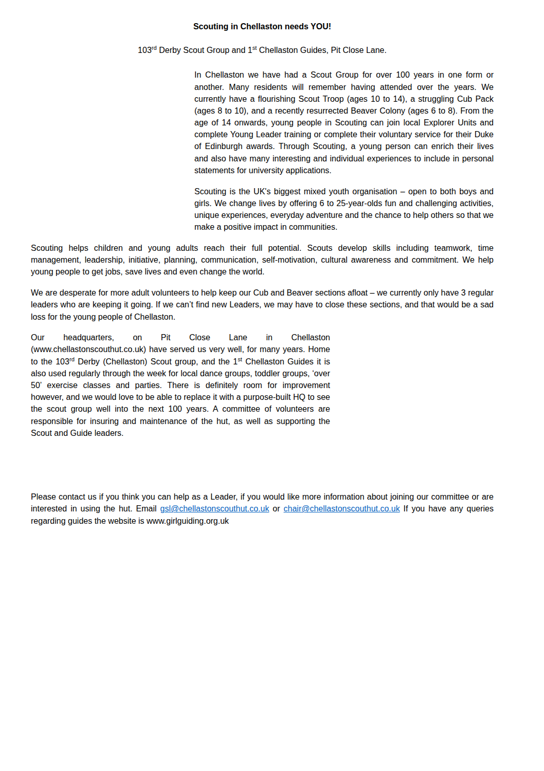Scouting in Chellaston needs YOU!
103rd Derby Scout Group and 1st Chellaston Guides, Pit Close Lane.
In Chellaston we have had a Scout Group for over 100 years in one form or another. Many residents will remember having attended over the years. We currently have a flourishing Scout Troop (ages 10 to 14), a struggling Cub Pack (ages 8 to 10), and a recently resurrected Beaver Colony (ages 6 to 8). From the age of 14 onwards, young people in Scouting can join local Explorer Units and complete Young Leader training or complete their voluntary service for their Duke of Edinburgh awards. Through Scouting, a young person can enrich their lives and also have many interesting and individual experiences to include in personal statements for university applications.
Scouting is the UK's biggest mixed youth organisation – open to both boys and girls. We change lives by offering 6 to 25-year-olds fun and challenging activities, unique experiences, everyday adventure and the chance to help others so that we make a positive impact in communities.
Scouting helps children and young adults reach their full potential. Scouts develop skills including teamwork, time management, leadership, initiative, planning, communication, self-motivation, cultural awareness and commitment. We help young people to get jobs, save lives and even change the world.
We are desperate for more adult volunteers to help keep our Cub and Beaver sections afloat – we currently only have 3 regular leaders who are keeping it going. If we can’t find new Leaders, we may have to close these sections, and that would be a sad loss for the young people of Chellaston.
Our headquarters, on Pit Close Lane in Chellaston (www.chellastonscouthut.co.uk) have served us very well, for many years. Home to the 103rd Derby (Chellaston) Scout group, and the 1st Chellaston Guides it is also used regularly through the week for local dance groups, toddler groups, ‘over 50’ exercise classes and parties. There is definitely room for improvement however, and we would love to be able to replace it with a purpose-built HQ to see the scout group well into the next 100 years. A committee of volunteers are responsible for insuring and maintenance of the hut, as well as supporting the Scout and Guide leaders.
Please contact us if you think you can help as a Leader, if you would like more information about joining our committee or are interested in using the hut. Email gsl@chellastonscouthut.co.uk or chair@chellastonscouthut.co.uk If you have any queries regarding guides the website is www.girlguiding.org.uk